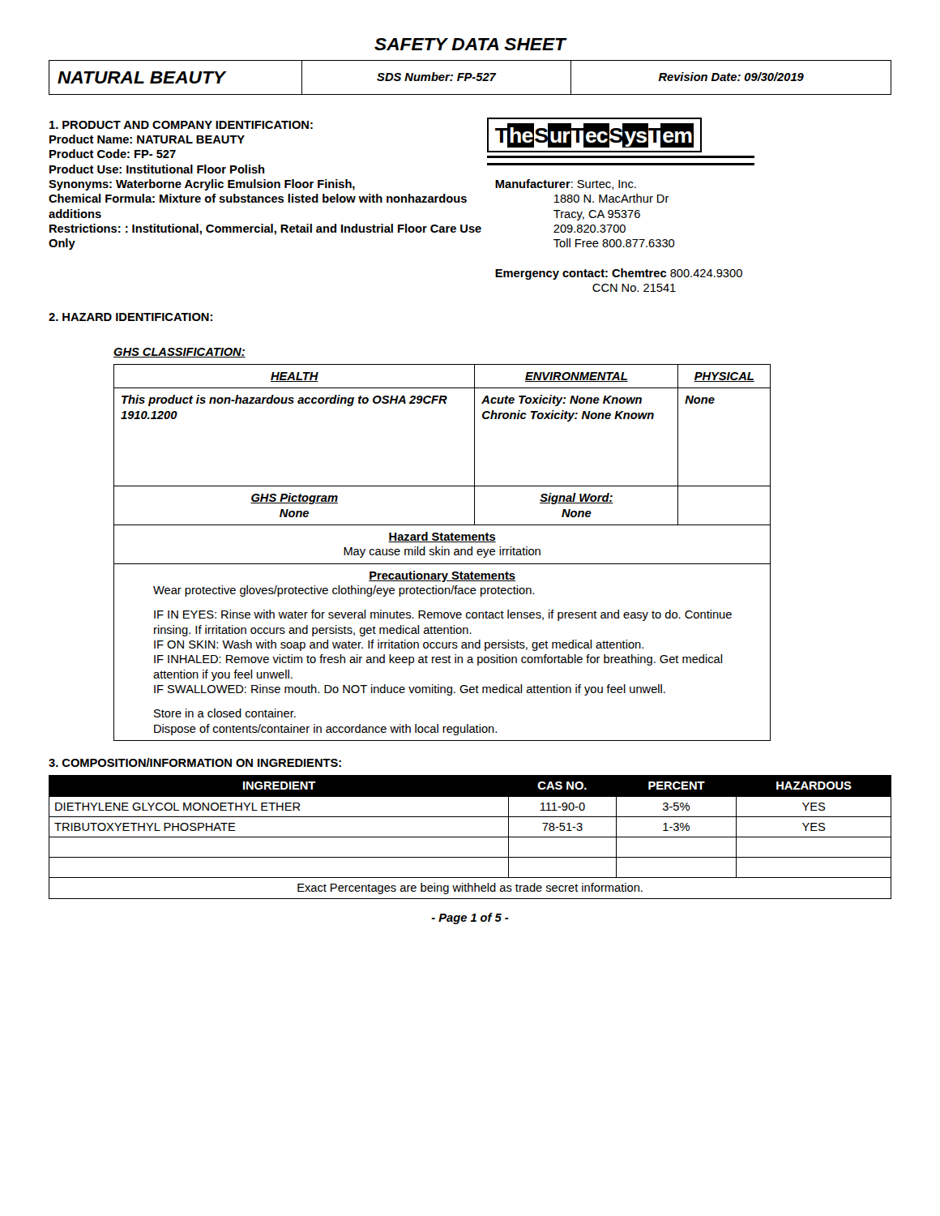SAFETY DATA SHEET
| NATURAL BEAUTY | SDS Number: FP-527 | Revision Date: 09/30/2019 |
| 1. PRODUCT AND COMPANY IDENTIFICATION: Product Name: NATURAL BEAUTY Product Code: FP- 527 Product Use: Institutional Floor Polish Synonyms: Waterborne Acrylic Emulsion Floor Finish, Chemical Formula: Mixture of substances listed below with nonhazardous additions Restrictions: : Institutional, Commercial, Retail and Industrial Floor Care Use Only | T he S ur T ec S ys T em Manufacturer : Surtec, Inc. 1880 N. MacArthur Dr Tracy, CA 95376 209.820.3700 Toll Free 800.877.6330 Emergency contact: Chemtrec 800.424.9300 CCN No. 21541 |
2. HAZARD IDENTIFICATION:
GHS CLASSIFICATION:
| HEALTH | ENVIRONMENTAL | PHYSICAL |
| This product is non-hazardous according to OSHA 29CFR 1910.1200 | Acute Toxicity: None Known Chronic Toxicity: None Known | None |
| GHS Pictogram None | Signal Word: None | |
| Hazard Statements May cause mild skin and eye irritation |
| Precautionary Statements Wear protective gloves/protective clothing/eye protection/face protection. IF IN EYES: Rinse with water for several minutes. Remove contact lenses, if present and easy to do. Continue rinsing. If irritation occurs and persists, get medical attention. IF ON SKIN: Wash with soap and water. If irritation occurs and persists, get medical attention. IF INHALED: Remove victim to fresh air and keep at rest in a position comfortable for breathing. Get medical attention if you feel unwell. IF SWALLOWED: Rinse mouth. Do NOT induce vomiting. Get medical attention if you feel unwell. Store in a closed container. Dispose of contents/container in accordance with local regulation. |
3. COMPOSITION/INFORMATION ON INGREDIENTS:
| INGREDIENT | CAS NO. | PERCENT | HAZARDOUS |
| --- | --- | --- | --- |
| DIETHYLENE GLYCOL MONOETHYL ETHER | 111-90-0 | 3-5% | YES |
| TRIBUTOXYETHYL PHOSPHATE | 78-51-3 | 1-3% | YES |
| Exact Percentages are being withheld as trade secret information. |
- Page 1 of 5 -